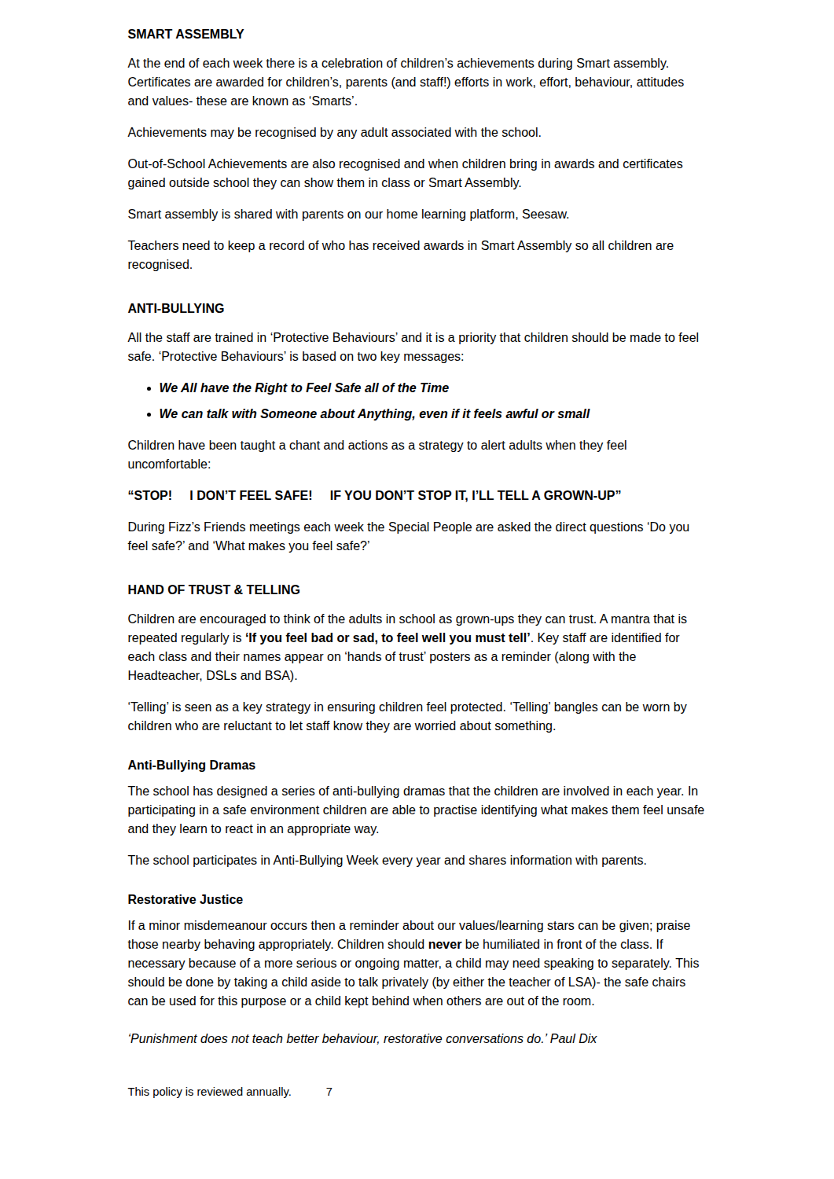SMART ASSEMBLY
At the end of each week there is a celebration of children’s achievements during Smart assembly. Certificates are awarded for children’s, parents (and staff!) efforts in work, effort, behaviour, attitudes and values- these are known as ‘Smarts’.
Achievements may be recognised by any adult associated with the school.
Out-of-School Achievements are also recognised and when children bring in awards and certificates gained outside school they can show them in class or Smart Assembly.
Smart assembly is shared with parents on our home learning platform, Seesaw.
Teachers need to keep a record of who has received awards in Smart Assembly so all children are recognised.
ANTI-BULLYING
All the staff are trained in ‘Protective Behaviours’ and it is a priority that children should be made to feel safe. ‘Protective Behaviours’ is based on two key messages:
We All have the Right to Feel Safe all of the Time
We can talk with Someone about Anything, even if it feels awful or small
Children have been taught a chant and actions as a strategy to alert adults when they feel uncomfortable:
“STOP! I DON’T FEEL SAFE! IF YOU DON’T STOP IT, I’LL TELL A GROWN-UP”
During Fizz’s Friends meetings each week the Special People are asked the direct questions ‘Do you feel safe?’ and ‘What makes you feel safe?’
HAND OF TRUST & TELLING
Children are encouraged to think of the adults in school as grown-ups they can trust. A mantra that is repeated regularly is ‘If you feel bad or sad, to feel well you must tell’. Key staff are identified for each class and their names appear on ‘hands of trust’ posters as a reminder (along with the Headteacher, DSLs and BSA).
‘Telling’ is seen as a key strategy in ensuring children feel protected. ‘Telling’ bangles can be worn by children who are reluctant to let staff know they are worried about something.
Anti-Bullying Dramas
The school has designed a series of anti-bullying dramas that the children are involved in each year. In participating in a safe environment children are able to practise identifying what makes them feel unsafe and they learn to react in an appropriate way.
The school participates in Anti-Bullying Week every year and shares information with parents.
Restorative Justice
If a minor misdemeanour occurs then a reminder about our values/learning stars can be given; praise those nearby behaving appropriately. Children should never be humiliated in front of the class. If necessary because of a more serious or ongoing matter, a child may need speaking to separately. This should be done by taking a child aside to talk privately (by either the teacher of LSA)- the safe chairs can be used for this purpose or a child kept behind when others are out of the room.
‘Punishment does not teach better behaviour, restorative conversations do.’ Paul Dix
This policy is reviewed annually.7